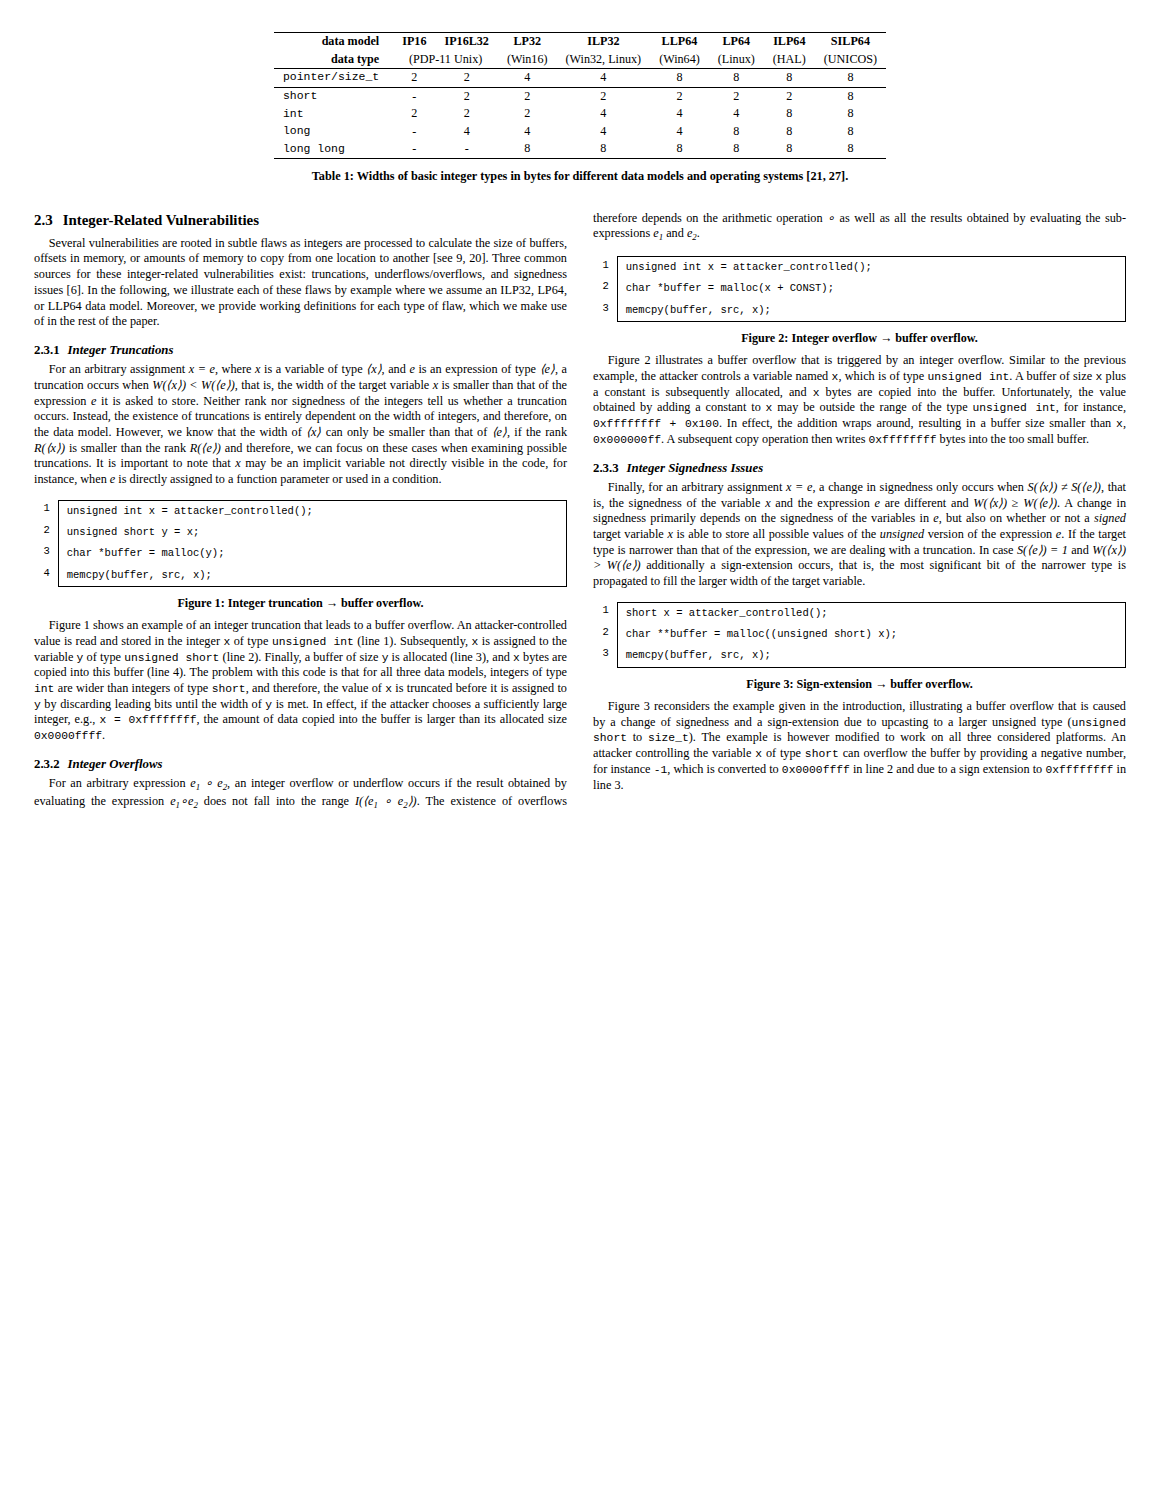| data model | IP16 | IP16L32 | LP32 | ILP32 | LLP64 | LP64 | ILP64 | SILP64 |
| --- | --- | --- | --- | --- | --- | --- | --- | --- |
| data type | (PDP-11 Unix) | (Win16) | (Win32, Linux) | (Win64) | (Linux) | (HAL) | (UNICOS) |
| pointer/size_t | 2 | 2 | 4 | 4 | 8 | 8 | 8 | 8 |
| short | - | 2 | 2 | 2 | 2 | 2 | 2 | 8 |
| int | 2 | 2 | 2 | 4 | 4 | 4 | 8 | 8 |
| long | - | 4 | 4 | 4 | 4 | 8 | 8 | 8 |
| long long | - | - | 8 | 8 | 8 | 8 | 8 | 8 |
Table 1: Widths of basic integer types in bytes for different data models and operating systems [21, 27].
2.3 Integer-Related Vulnerabilities
Several vulnerabilities are rooted in subtle flaws as integers are processed to calculate the size of buffers, offsets in memory, or amounts of memory to copy from one location to another [see 9, 20]. Three common sources for these integer-related vulnerabilities exist: truncations, underflows/overflows, and signedness issues [6]. In the following, we illustrate each of these flaws by example where we assume an ILP32, LP64, or LLP64 data model. Moreover, we provide working definitions for each type of flaw, which we make use of in the rest of the paper.
2.3.1 Integer Truncations
For an arbitrary assignment x = e, where x is a variable of type ⟨x⟩, and e is an expression of type ⟨e⟩, a truncation occurs when W(⟨x⟩) < W(⟨e⟩), that is, the width of the target variable x is smaller than that of the expression e it is asked to store. Neither rank nor signedness of the integers tell us whether a truncation occurs. Instead, the existence of truncations is entirely dependent on the width of integers, and therefore, on the data model. However, we know that the width of ⟨x⟩ can only be smaller than that of ⟨e⟩, if the rank R(⟨x⟩) is smaller than the rank R(⟨e⟩) and therefore, we can focus on these cases when examining possible truncations. It is important to note that x may be an implicit variable not directly visible in the code, for instance, when e is directly assigned to a function parameter or used in a condition.
| 1 | unsigned int x = attacker_controlled(); |
| 2 | unsigned short y = x; |
| 3 | char *buffer = malloc(y); |
| 4 | memcpy(buffer, src, x); |
Figure 1: Integer truncation → buffer overflow.
Figure 1 shows an example of an integer truncation that leads to a buffer overflow. An attacker-controlled value is read and stored in the integer x of type unsigned int (line 1). Subsequently, x is assigned to the variable y of type unsigned short (line 2). Finally, a buffer of size y is allocated (line 3), and x bytes are copied into this buffer (line 4). The problem with this code is that for all three data models, integers of type int are wider than integers of type short, and therefore, the value of x is truncated before it is assigned to y by discarding leading bits until the width of y is met. In effect, if the attacker chooses a sufficiently large integer, e.g., x = 0xffffffff, the amount of data copied into the buffer is larger than its allocated size 0x0000ffff.
2.3.2 Integer Overflows
For an arbitrary expression e1 ∘ e2, an integer overflow or underflow occurs if the result obtained by evaluating the expression e1∘e2 does not fall into the range I(⟨e1 ∘ e2⟩). The existence of overflows therefore depends on the arithmetic operation ∘ as well as all the results obtained by evaluating the sub-expressions e1 and e2.
| 1 | unsigned int x = attacker_controlled(); |
| 2 | char *buffer = malloc(x + CONST); |
| 3 | memcpy(buffer, src, x); |
Figure 2: Integer overflow → buffer overflow.
Figure 2 illustrates a buffer overflow that is triggered by an integer overflow. Similar to the previous example, the attacker controls a variable named x, which is of type unsigned int. A buffer of size x plus a constant is subsequently allocated, and x bytes are copied into the buffer. Unfortunately, the value obtained by adding a constant to x may be outside the range of the type unsigned int, for instance, 0xffffffff + 0x100. In effect, the addition wraps around, resulting in a buffer size smaller than x, 0x000000ff. A subsequent copy operation then writes 0xffffffff bytes into the too small buffer.
2.3.3 Integer Signedness Issues
Finally, for an arbitrary assignment x = e, a change in signedness only occurs when S(⟨x⟩) ≠ S(⟨e⟩), that is, the signedness of the variable x and the expression e are different and W(⟨x⟩) ≥ W(⟨e⟩). A change in signedness primarily depends on the signedness of the variables in e, but also on whether or not a signed target variable x is able to store all possible values of the unsigned version of the expression e. If the target type is narrower than that of the expression, we are dealing with a truncation. In case S(⟨e⟩) = 1 and W(⟨x⟩) > W(⟨e⟩) additionally a sign-extension occurs, that is, the most significant bit of the narrower type is propagated to fill the larger width of the target variable.
| 1 | short x = attacker_controlled(); |
| 2 | char **buffer = malloc((unsigned short) x); |
| 3 | memcpy(buffer, src, x); |
Figure 3: Sign-extension → buffer overflow.
Figure 3 reconsiders the example given in the introduction, illustrating a buffer overflow that is caused by a change of signedness and a sign-extension due to upcasting to a larger unsigned type (unsigned short to size_t). The example is however modified to work on all three considered platforms. An attacker controlling the variable x of type short can overflow the buffer by providing a negative number, for instance -1, which is converted to 0x0000ffff in line 2 and due to a sign extension to 0xffffffff in line 3.